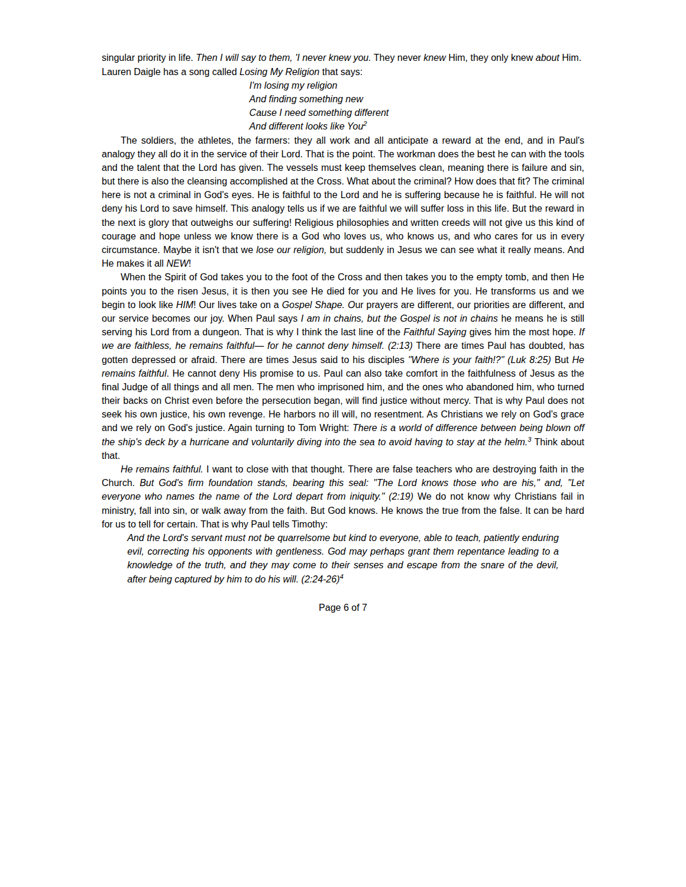singular priority in life. Then I will say to them, 'I never knew you. They never knew Him, they only knew about Him. Lauren Daigle has a song called Losing My Religion that says:
I'm losing my religion
And finding something new
Cause I need something different
And different looks like You2
The soldiers, the athletes, the farmers: they all work and all anticipate a reward at the end, and in Paul's analogy they all do it in the service of their Lord. That is the point. The workman does the best he can with the tools and the talent that the Lord has given. The vessels must keep themselves clean, meaning there is failure and sin, but there is also the cleansing accomplished at the Cross. What about the criminal? How does that fit? The criminal here is not a criminal in God's eyes. He is faithful to the Lord and he is suffering because he is faithful. He will not deny his Lord to save himself. This analogy tells us if we are faithful we will suffer loss in this life. But the reward in the next is glory that outweighs our suffering! Religious philosophies and written creeds will not give us this kind of courage and hope unless we know there is a God who loves us, who knows us, and who cares for us in every circumstance. Maybe it isn't that we lose our religion, but suddenly in Jesus we can see what it really means. And He makes it all NEW!
When the Spirit of God takes you to the foot of the Cross and then takes you to the empty tomb, and then He points you to the risen Jesus, it is then you see He died for you and He lives for you. He transforms us and we begin to look like HIM! Our lives take on a Gospel Shape. Our prayers are different, our priorities are different, and our service becomes our joy. When Paul says I am in chains, but the Gospel is not in chains he means he is still serving his Lord from a dungeon. That is why I think the last line of the Faithful Saying gives him the most hope. If we are faithless, he remains faithful— for he cannot deny himself. (2:13) There are times Paul has doubted, has gotten depressed or afraid. There are times Jesus said to his disciples "Where is your faith!?" (Luk 8:25) But He remains faithful. He cannot deny His promise to us. Paul can also take comfort in the faithfulness of Jesus as the final Judge of all things and all men. The men who imprisoned him, and the ones who abandoned him, who turned their backs on Christ even before the persecution began, will find justice without mercy. That is why Paul does not seek his own justice, his own revenge. He harbors no ill will, no resentment. As Christians we rely on God's grace and we rely on God's justice. Again turning to Tom Wright: There is a world of difference between being blown off the ship's deck by a hurricane and voluntarily diving into the sea to avoid having to stay at the helm.3 Think about that.
He remains faithful. I want to close with that thought. There are false teachers who are destroying faith in the Church. But God's firm foundation stands, bearing this seal: "The Lord knows those who are his," and, "Let everyone who names the name of the Lord depart from iniquity." (2:19) We do not know why Christians fail in ministry, fall into sin, or walk away from the faith. But God knows. He knows the true from the false. It can be hard for us to tell for certain. That is why Paul tells Timothy:
And the Lord's servant must not be quarrelsome but kind to everyone, able to teach, patiently enduring evil, correcting his opponents with gentleness. God may perhaps grant them repentance leading to a knowledge of the truth, and they may come to their senses and escape from the snare of the devil, after being captured by him to do his will. (2:24-26)4
Page 6 of 7